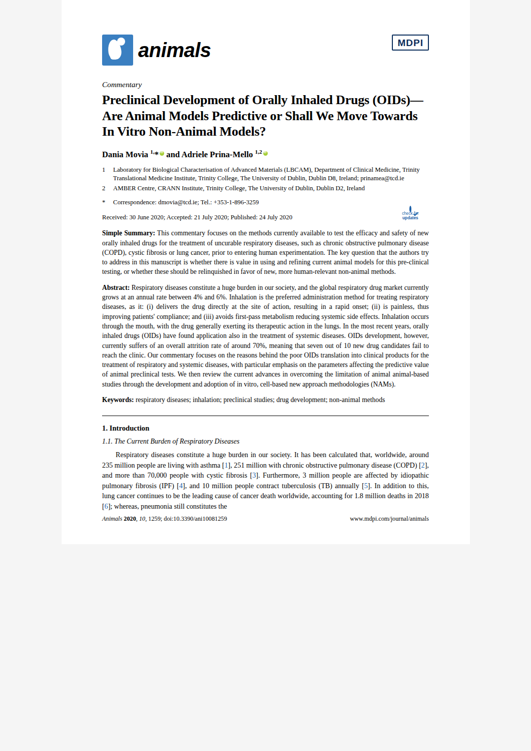animals
MDPI
Commentary
Preclinical Development of Orally Inhaled Drugs (OIDs)—Are Animal Models Predictive or Shall We Move Towards In Vitro Non-Animal Models?
Dania Movia 1,* and Adriele Prina-Mello 1,2
1 Laboratory for Biological Characterisation of Advanced Materials (LBCAM), Department of Clinical Medicine, Trinity Translational Medicine Institute, Trinity College, The University of Dublin, Dublin D8, Ireland; prinamea@tcd.ie
2 AMBER Centre, CRANN Institute, Trinity College, The University of Dublin, Dublin D2, Ireland
*Correspondence: dmovia@tcd.ie; Tel.: +353-1-896-3259
Received: 30 June 2020; Accepted: 21 July 2020; Published: 24 July 2020 check for
updates
Simple Summary: This commentary focuses on the methods currently available to test the efficacy and safety of new orally inhaled drugs for the treatment of uncurable respiratory diseases, such as chronic obstructive pulmonary disease (COPD), cystic fibrosis or lung cancer, prior to entering human experimentation. The key question that the authors try to address in this manuscript is whether there is value in using and refining current animal models for this pre-clinical testing, or whether these should be relinquished in favor of new, more human-relevant non-animal methods.
Abstract: Respiratory diseases constitute a huge burden in our society, and the global respiratory drug market currently grows at an annual rate between 4% and 6%. Inhalation is the preferred administration method for treating respiratory diseases, as it: (i) delivers the drug directly at the site of action, resulting in a rapid onset; (ii) is painless, thus improving patients' compliance; and (iii) avoids first-pass metabolism reducing systemic side effects. Inhalation occurs through the mouth, with the drug generally exerting its therapeutic action in the lungs. In the most recent years, orally inhaled drugs (OIDs) have found application also in the treatment of systemic diseases. OIDs development, however, currently suffers of an overall attrition rate of around 70%, meaning that seven out of 10 new drug candidates fail to reach the clinic. Our commentary focuses on the reasons behind the poor OIDs translation into clinical products for the treatment of respiratory and systemic diseases, with particular emphasis on the parameters affecting the predictive value of animal preclinical tests. We then review the current advances in overcoming the limitation of animal animal-based studies through the development and adoption of in vitro, cell-based new approach methodologies (NAMs).
Keywords: respiratory diseases; inhalation; preclinical studies; drug development; non-animal methods
1. Introduction
1.1. The Current Burden of Respiratory Diseases
Respiratory diseases constitute a huge burden in our society. It has been calculated that, worldwide, around 235 million people are living with asthma [1], 251 million with chronic obstructive pulmonary disease (COPD) [2], and more than 70,000 people with cystic fibrosis [3]. Furthermore, 3 million people are affected by idiopathic pulmonary fibrosis (IPF) [4], and 10 million people contract tuberculosis (TB) annually [5]. In addition to this, lung cancer continues to be the leading cause of cancer death worldwide, accounting for 1.8 million deaths in 2018 [6]; whereas, pneumonia still constitutes the
Animals 2020, 10, 1259; doi:10.3390/ani10081259
www.mdpi.com/journal/animals